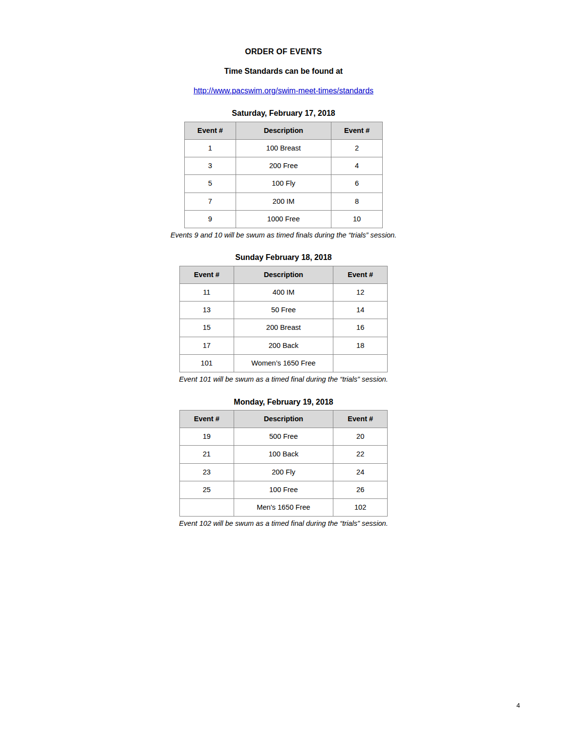ORDER OF EVENTS
Time Standards can be found at
http://www.pacswim.org/swim-meet-times/standards
Saturday, February 17, 2018
| Event # | Description | Event # |
| --- | --- | --- |
| 1 | 100 Breast | 2 |
| 3 | 200 Free | 4 |
| 5 | 100 Fly | 6 |
| 7 | 200 IM | 8 |
| 9 | 1000 Free | 10 |
Events 9 and 10 will be swum as timed finals during the “trials” session.
Sunday February 18, 2018
| Event # | Description | Event # |
| --- | --- | --- |
| 11 | 400 IM | 12 |
| 13 | 50 Free | 14 |
| 15 | 200 Breast | 16 |
| 17 | 200 Back | 18 |
| 101 | Women’s 1650 Free | |
Event 101 will be swum as a timed final during the “trials” session.
Monday, February 19, 2018
| Event # | Description | Event # |
| --- | --- | --- |
| 19 | 500 Free | 20 |
| 21 | 100 Back | 22 |
| 23 | 200 Fly | 24 |
| 25 | 100 Free | 26 |
| | Men's 1650 Free | 102 |
Event 102 will be swum as a timed final during the “trials” session.
4